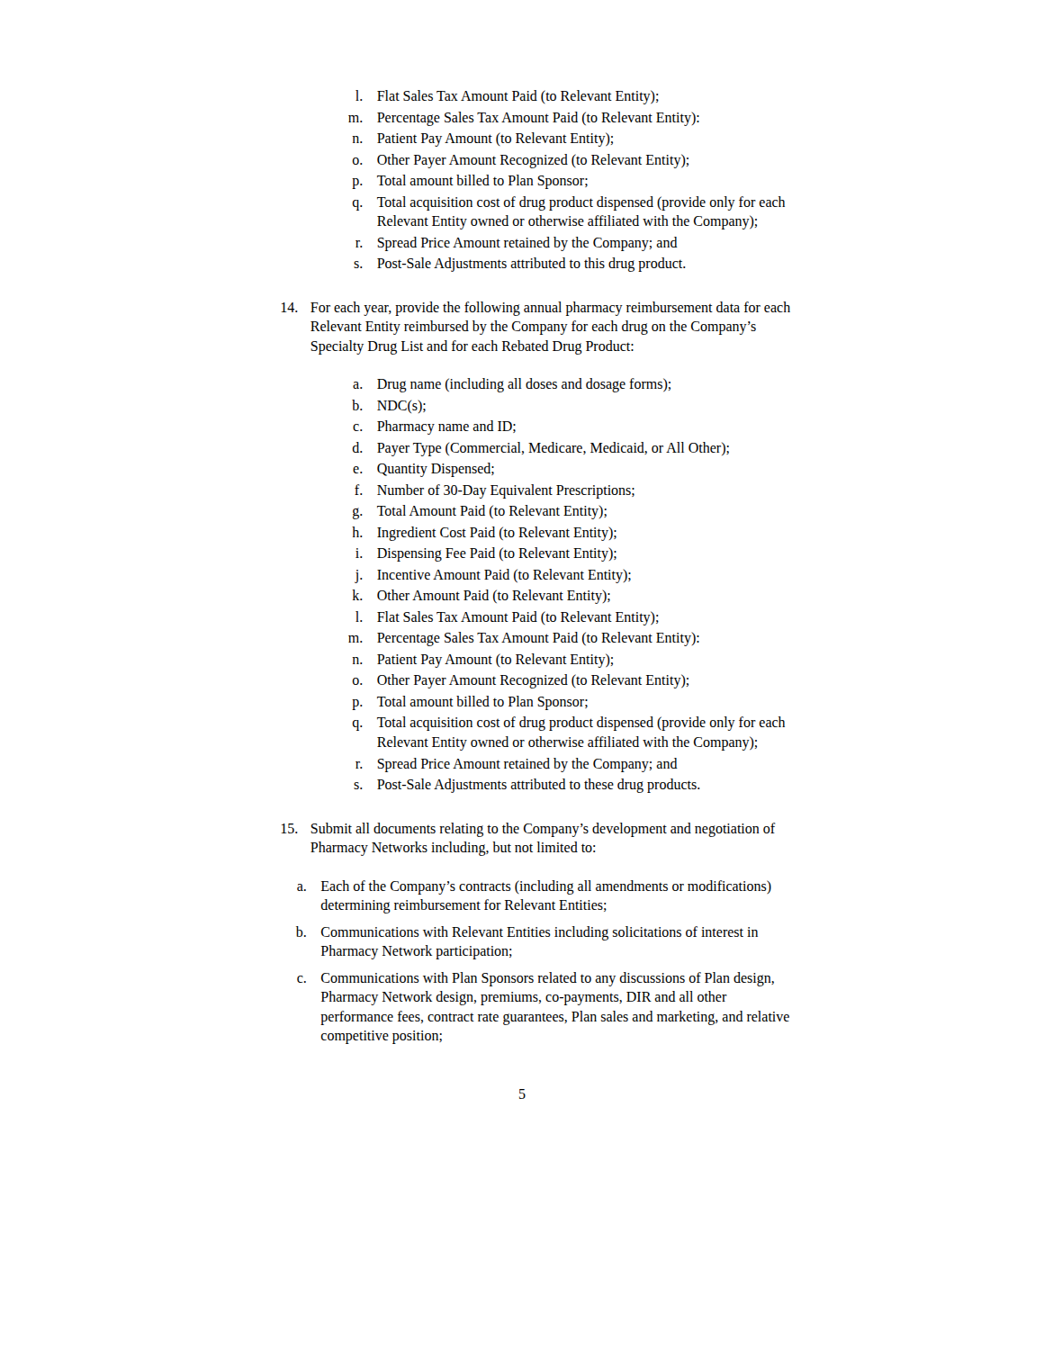Flat Sales Tax Amount Paid (to Relevant Entity);
Percentage Sales Tax Amount Paid (to Relevant Entity):
Patient Pay Amount (to Relevant Entity);
Other Payer Amount Recognized (to Relevant Entity);
Total amount billed to Plan Sponsor;
Total acquisition cost of drug product dispensed (provide only for each Relevant Entity owned or otherwise affiliated with the Company);
Spread Price Amount retained by the Company; and
Post-Sale Adjustments attributed to this drug product.
14.
For each year, provide the following annual pharmacy reimbursement data for each Relevant Entity reimbursed by the Company for each drug on the Company’s Specialty Drug List and for each Rebated Drug Product:
Drug name (including all doses and dosage forms);
NDC(s);
Pharmacy name and ID;
Payer Type (Commercial, Medicare, Medicaid, or All Other);
Quantity Dispensed;
Number of 30-Day Equivalent Prescriptions;
Total Amount Paid (to Relevant Entity);
Ingredient Cost Paid (to Relevant Entity);
Dispensing Fee Paid (to Relevant Entity);
Incentive Amount Paid (to Relevant Entity);
Other Amount Paid (to Relevant Entity);
Flat Sales Tax Amount Paid (to Relevant Entity);
Percentage Sales Tax Amount Paid (to Relevant Entity):
Patient Pay Amount (to Relevant Entity);
Other Payer Amount Recognized (to Relevant Entity);
Total amount billed to Plan Sponsor;
Total acquisition cost of drug product dispensed (provide only for each Relevant Entity owned or otherwise affiliated with the Company);
Spread Price Amount retained by the Company; and
Post-Sale Adjustments attributed to these drug products.
15.
Submit all documents relating to the Company’s development and negotiation of Pharmacy Networks including, but not limited to:
Each of the Company’s contracts (including all amendments or modifications) determining reimbursement for Relevant Entities;
Communications with Relevant Entities including solicitations of interest in Pharmacy Network participation;
Communications with Plan Sponsors related to any discussions of Plan design, Pharmacy Network design, premiums, co-payments, DIR and all other performance fees, contract rate guarantees, Plan sales and marketing, and relative competitive position;
5